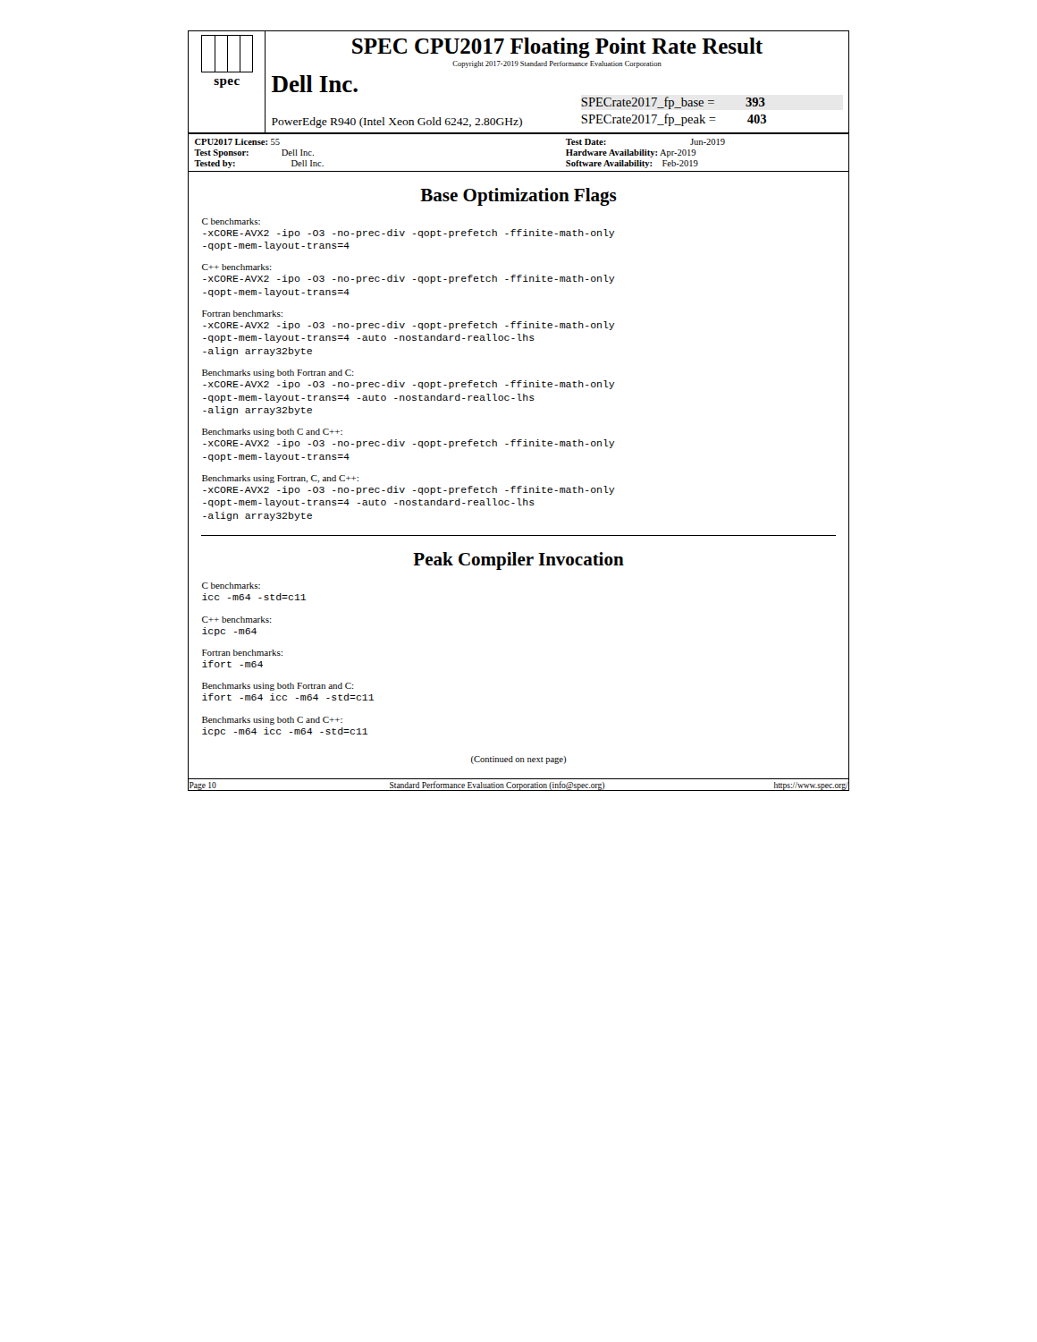spec
SPEC CPU2017 Floating Point Rate Result
Copyright 2017-2019 Standard Performance Evaluation Corporation
Dell Inc.
PowerEdge R940 (Intel Xeon Gold 6242, 2.80GHz)
SPECrate2017_fp_base = 393
SPECrate2017_fp_peak = 403
CPU2017 License: 55
Test Sponsor: Dell Inc.
Tested by: Dell Inc.
Test Date: Jun-2019
Hardware Availability: Apr-2019
Software Availability: Feb-2019
Base Optimization Flags
C benchmarks:
-xCORE-AVX2 -ipo -O3 -no-prec-div -qopt-prefetch -ffinite-math-only
-qopt-mem-layout-trans=4
C++ benchmarks:
-xCORE-AVX2 -ipo -O3 -no-prec-div -qopt-prefetch -ffinite-math-only
-qopt-mem-layout-trans=4
Fortran benchmarks:
-xCORE-AVX2 -ipo -O3 -no-prec-div -qopt-prefetch -ffinite-math-only
-qopt-mem-layout-trans=4 -auto -nostandard-realloc-lhs
-align array32byte
Benchmarks using both Fortran and C:
-xCORE-AVX2 -ipo -O3 -no-prec-div -qopt-prefetch -ffinite-math-only
-qopt-mem-layout-trans=4 -auto -nostandard-realloc-lhs
-align array32byte
Benchmarks using both C and C++:
-xCORE-AVX2 -ipo -O3 -no-prec-div -qopt-prefetch -ffinite-math-only
-qopt-mem-layout-trans=4
Benchmarks using Fortran, C, and C++:
-xCORE-AVX2 -ipo -O3 -no-prec-div -qopt-prefetch -ffinite-math-only
-qopt-mem-layout-trans=4 -auto -nostandard-realloc-lhs
-align array32byte
Peak Compiler Invocation
C benchmarks:
icc -m64 -std=c11
C++ benchmarks:
icpc -m64
Fortran benchmarks:
ifort -m64
Benchmarks using both Fortran and C:
ifort -m64 icc -m64 -std=c11
Benchmarks using both C and C++:
icpc -m64 icc -m64 -std=c11
(Continued on next page)
Page 10
Standard Performance Evaluation Corporation (info@spec.org)
https://www.spec.org/